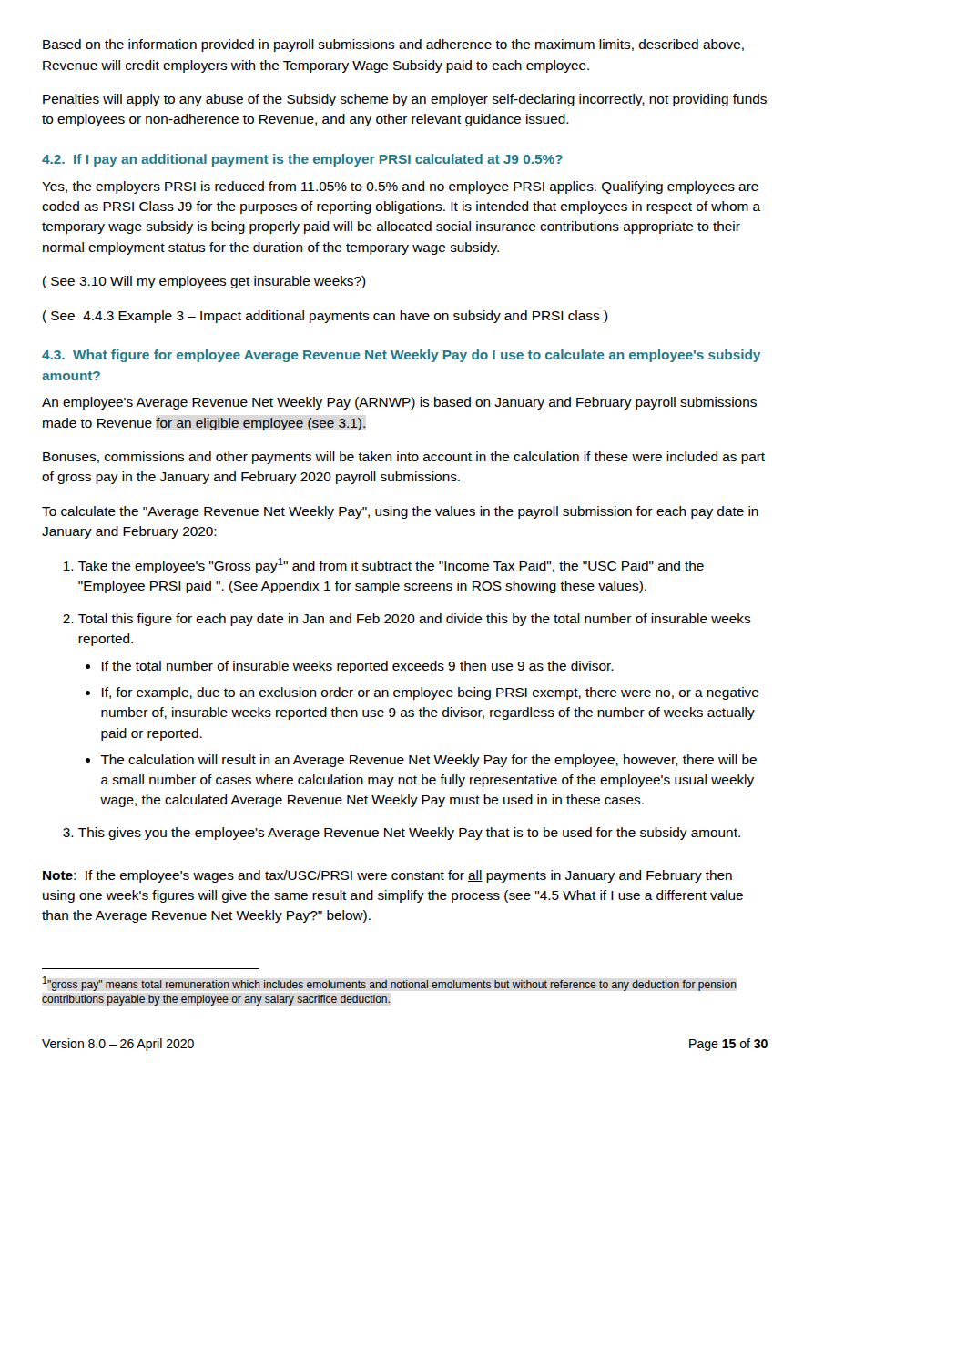Based on the information provided in payroll submissions and adherence to the maximum limits, described above, Revenue will credit employers with the Temporary Wage Subsidy paid to each employee.
Penalties will apply to any abuse of the Subsidy scheme by an employer self-declaring incorrectly, not providing funds to employees or non-adherence to Revenue, and any other relevant guidance issued.
4.2. If I pay an additional payment is the employer PRSI calculated at J9 0.5%?
Yes, the employers PRSI is reduced from 11.05% to 0.5% and no employee PRSI applies. Qualifying employees are coded as PRSI Class J9 for the purposes of reporting obligations. It is intended that employees in respect of whom a temporary wage subsidy is being properly paid will be allocated social insurance contributions appropriate to their normal employment status for the duration of the temporary wage subsidy.
( See 3.10 Will my employees get insurable weeks?)
( See 4.4.3 Example 3 – Impact additional payments can have on subsidy and PRSI class )
4.3. What figure for employee Average Revenue Net Weekly Pay do I use to calculate an employee's subsidy amount?
An employee's Average Revenue Net Weekly Pay (ARNWP) is based on January and February payroll submissions made to Revenue for an eligible employee (see 3.1).
Bonuses, commissions and other payments will be taken into account in the calculation if these were included as part of gross pay in the January and February 2020 payroll submissions.
To calculate the "Average Revenue Net Weekly Pay", using the values in the payroll submission for each pay date in January and February 2020:
Take the employee's "Gross pay1" and from it subtract the "Income Tax Paid", the "USC Paid" and the "Employee PRSI paid ". (See Appendix 1 for sample screens in ROS showing these values).
Total this figure for each pay date in Jan and Feb 2020 and divide this by the total number of insurable weeks reported.
If the total number of insurable weeks reported exceeds 9 then use 9 as the divisor.
If, for example, due to an exclusion order or an employee being PRSI exempt, there were no, or a negative number of, insurable weeks reported then use 9 as the divisor, regardless of the number of weeks actually paid or reported.
The calculation will result in an Average Revenue Net Weekly Pay for the employee, however, there will be a small number of cases where calculation may not be fully representative of the employee's usual weekly wage, the calculated Average Revenue Net Weekly Pay must be used in in these cases.
This gives you the employee's Average Revenue Net Weekly Pay that is to be used for the subsidy amount.
Note: If the employee's wages and tax/USC/PRSI were constant for all payments in January and February then using one week's figures will give the same result and simplify the process (see "4.5 What if I use a different value than the Average Revenue Net Weekly Pay?" below).
1"gross pay" means total remuneration which includes emoluments and notional emoluments but without reference to any deduction for pension contributions payable by the employee or any salary sacrifice deduction.
Version 8.0 – 26 April 2020
Page 15 of 30